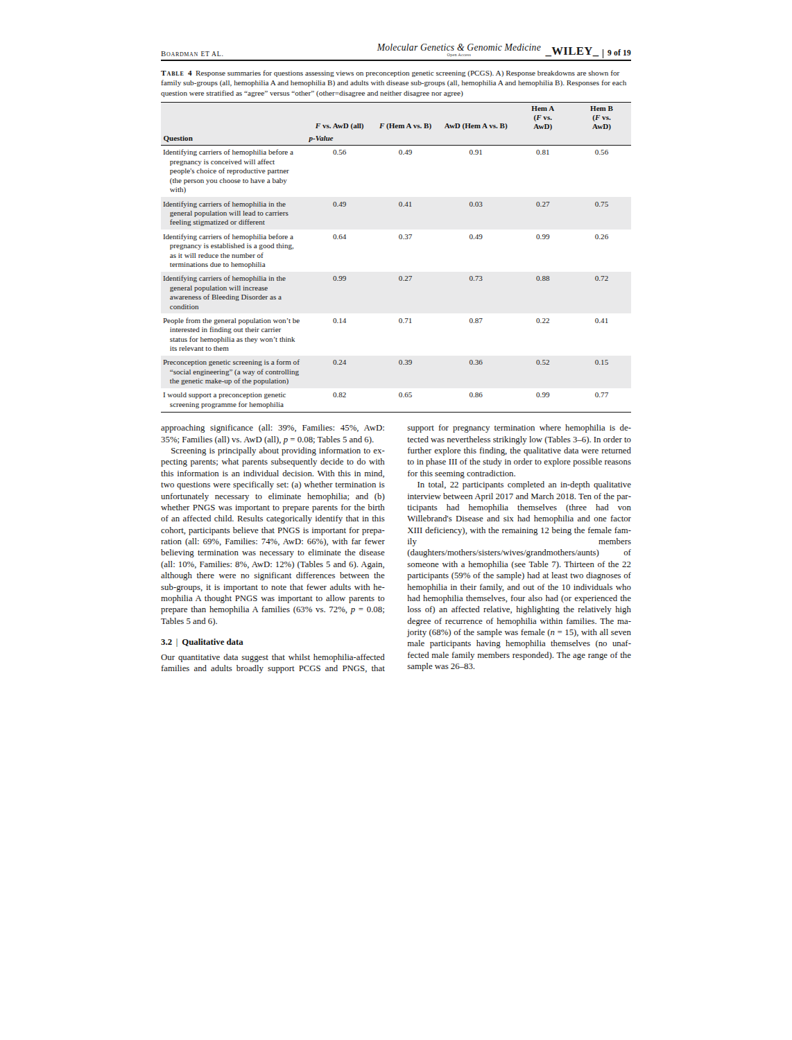Boardman ET AL. Molecular Genetics & Genomic MedicineOpen Access _WILEY_ 9 of 19
Table 4 Response summaries for questions assessing views on preconception genetic screening (PCGS). A) Response breakdowns are shown for family sub-groups (all, hemophilia A and hemophilia B) and adults with disease sub-groups (all, hemophilia A and hemophilia B). Responses for each question were stratified as “agree” versus “other” (other=disagree and neither disagree nor agree)
| | F vs. AwD (all) | F (Hem A vs. B) | AwD (Hem A vs. B) | Hem A ( F vs. AwD) | Hem B ( F vs. AwD) |
| --- | --- | --- | --- | --- | --- |
| Question | p -Value | | | | |
| Identifying carriers of hemophilia before a pregnancy is conceived will affect people's choice of reproductive partner (the person you choose to have a baby with) | 0.56 | 0.49 | 0.91 | 0.81 | 0.56 |
| Identifying carriers of hemophilia in the general population will lead to carriers feeling stigmatized or different | 0.49 | 0.41 | 0.03 | 0.27 | 0.75 |
| Identifying carriers of hemophilia before a pregnancy is established is a good thing, as it will reduce the number of terminations due to hemophilia | 0.64 | 0.37 | 0.49 | 0.99 | 0.26 |
| Identifying carriers of hemophilia in the general population will increase awareness of Bleeding Disorder as a condition | 0.99 | 0.27 | 0.73 | 0.88 | 0.72 |
| People from the general population won’t be interested in finding out their carrier status for hemophilia as they won’t think its relevant to them | 0.14 | 0.71 | 0.87 | 0.22 | 0.41 |
| Preconception genetic screening is a form of “social engineering” (a way of controlling the genetic make-up of the population) | 0.24 | 0.39 | 0.36 | 0.52 | 0.15 |
| I would support a preconception genetic screening programme for hemophilia | 0.82 | 0.65 | 0.86 | 0.99 | 0.77 |
approaching significance (all: 39%, Families: 45%, AwD: 35%; Families (all) vs. AwD (all), p = 0.08; Tables 5 and 6).
Screening is principally about providing information to expecting parents; what parents subsequently decide to do with this information is an individual decision. With this in mind, two questions were specifically set: (a) whether termination is unfortunately necessary to eliminate hemophilia; and (b) whether PNGS was important to prepare parents for the birth of an affected child. Results categorically identify that in this cohort, participants believe that PNGS is important for preparation (all: 69%, Families: 74%, AwD: 66%), with far fewer believing termination was necessary to eliminate the disease (all: 10%, Families: 8%, AwD: 12%) (Tables 5 and 6). Again, although there were no significant differences between the sub-groups, it is important to note that fewer adults with hemophilia A thought PNGS was important to allow parents to prepare than hemophilia A families (63% vs. 72%, p = 0.08; Tables 5 and 6).
3.2|Qualitative data
Our quantitative data suggest that whilst hemophilia-affected families and adults broadly support PCGS and PNGS, that support for pregnancy termination where hemophilia is detected was nevertheless strikingly low (Tables 3–6). In order to further explore this finding, the qualitative data were returned to in phase III of the study in order to explore possible reasons for this seeming contradiction.
In total, 22 participants completed an in-depth qualitative interview between April 2017 and March 2018. Ten of the participants had hemophilia themselves (three had von Willebrand's Disease and six had hemophilia and one factor XIII deficiency), with the remaining 12 being the female family members (daughters/mothers/sisters/wives/grandmothers/aunts) of someone with a hemophilia (see Table 7). Thirteen of the 22 participants (59% of the sample) had at least two diagnoses of hemophilia in their family, and out of the 10 individuals who had hemophilia themselves, four also had (or experienced the loss of) an affected relative, highlighting the relatively high degree of recurrence of hemophilia within families. The majority (68%) of the sample was female (n = 15), with all seven male participants having hemophilia themselves (no unaffected male family members responded). The age range of the sample was 26–83.